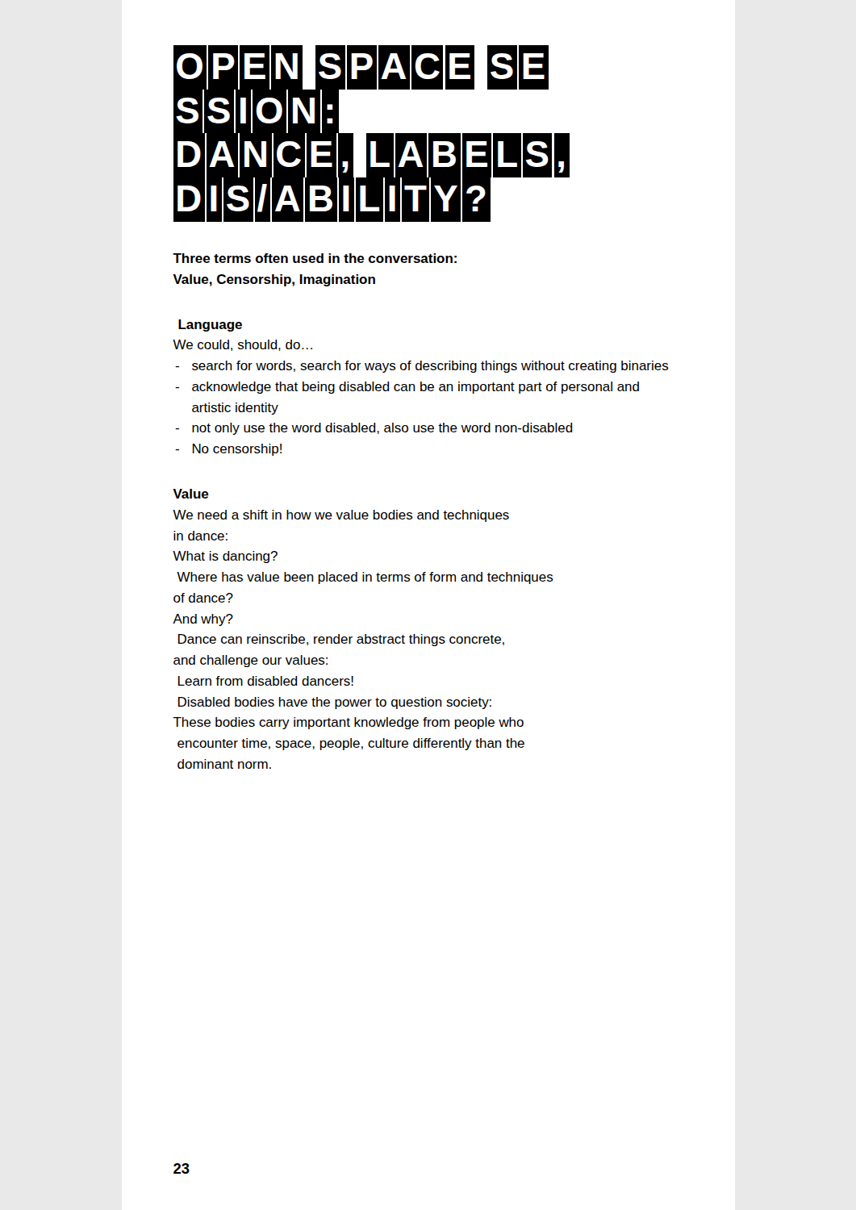OPEN SPACE SESSION: DANCE, LABELS, DIS/ABILITY?
Three terms often used in the conversation:
Value, Censorship, Imagination
Language
We could, should, do…
search for words, search for ways of describing things without creating binaries
acknowledge that being disabled can be an important part of personal and artistic identity
not only use the word disabled, also use the word non-disabled
No censorship!
Value
We need a shift in how we value bodies and techniques
in dance:
What is dancing?
Where has value been placed in terms of form and techniques
of dance?
And why?
Dance can reinscribe, render abstract things concrete,
and challenge our values:
Learn from disabled dancers!
Disabled bodies have the power to question society:
These bodies carry important knowledge from people who
encounter time, space, people, culture differently than the
dominant norm.
23